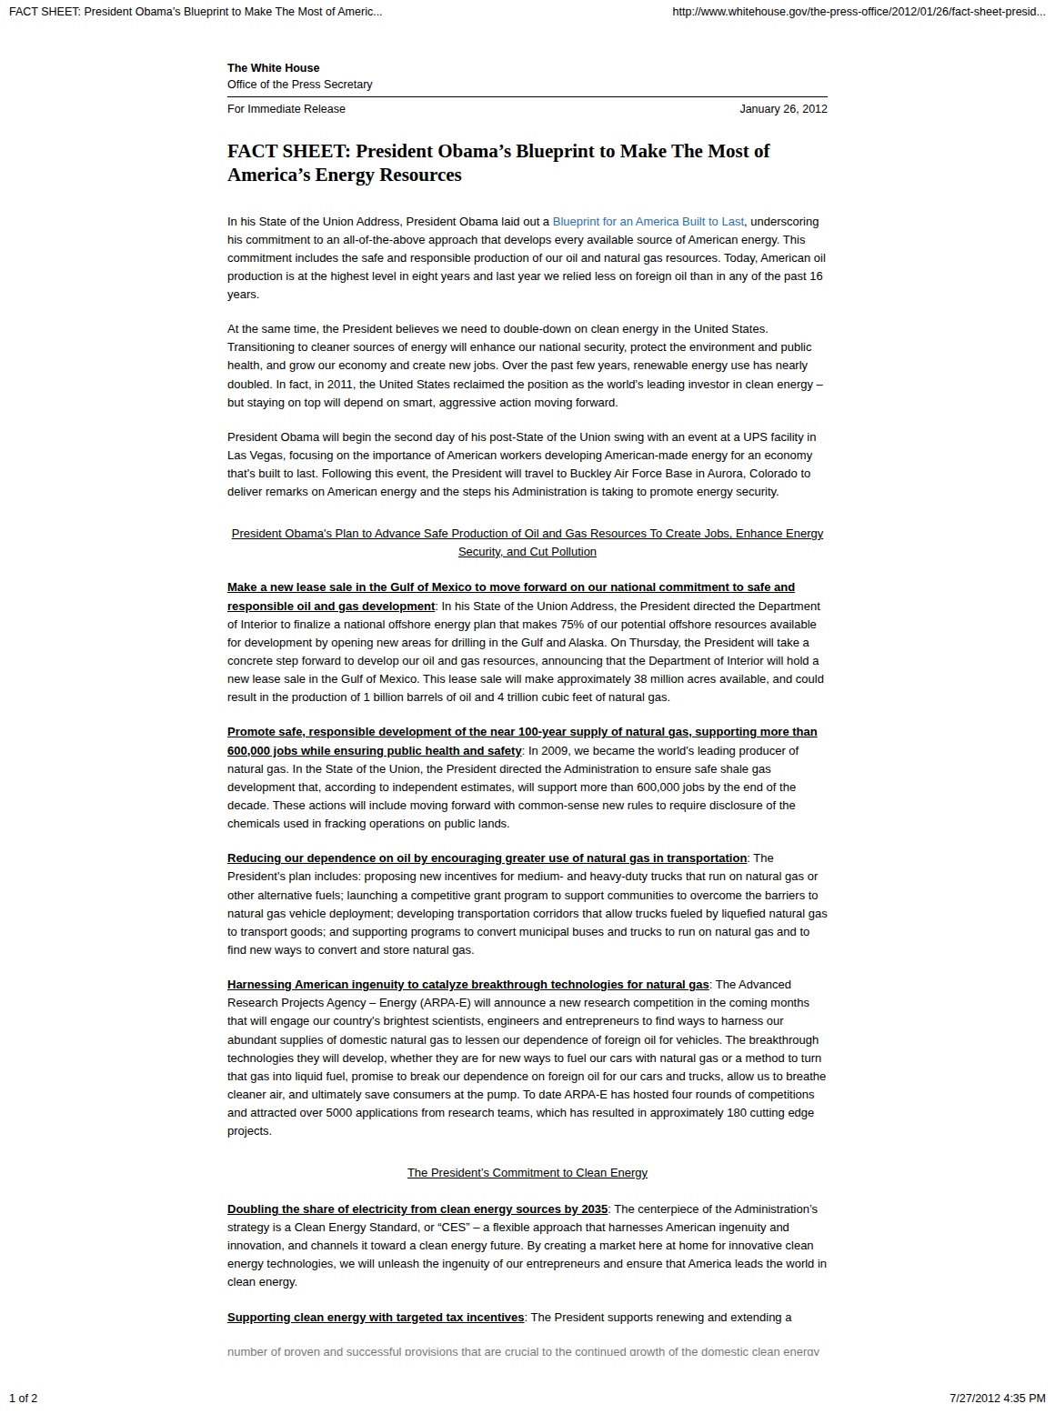FACT SHEET: President Obama’s Blueprint to Make The Most of Americ...
http://www.whitehouse.gov/the-press-office/2012/01/26/fact-sheet-presid...
The White House
Office of the Press Secretary
For Immediate Release January 26, 2012
FACT SHEET: President Obama’s Blueprint to Make The Most of America’s Energy Resources
In his State of the Union Address, President Obama laid out a Blueprint for an America Built to Last, underscoring his commitment to an all-of-the-above approach that develops every available source of American energy. This commitment includes the safe and responsible production of our oil and natural gas resources. Today, American oil production is at the highest level in eight years and last year we relied less on foreign oil than in any of the past 16 years.
At the same time, the President believes we need to double-down on clean energy in the United States. Transitioning to cleaner sources of energy will enhance our national security, protect the environment and public health, and grow our economy and create new jobs. Over the past few years, renewable energy use has nearly doubled. In fact, in 2011, the United States reclaimed the position as the world's leading investor in clean energy – but staying on top will depend on smart, aggressive action moving forward.
President Obama will begin the second day of his post-State of the Union swing with an event at a UPS facility in Las Vegas, focusing on the importance of American workers developing American-made energy for an economy that's built to last. Following this event, the President will travel to Buckley Air Force Base in Aurora, Colorado to deliver remarks on American energy and the steps his Administration is taking to promote energy security.
President Obama's Plan to Advance Safe Production of Oil and Gas Resources To Create Jobs, Enhance Energy Security, and Cut Pollution
Make a new lease sale in the Gulf of Mexico to move forward on our national commitment to safe and responsible oil and gas development: In his State of the Union Address, the President directed the Department of Interior to finalize a national offshore energy plan that makes 75% of our potential offshore resources available for development by opening new areas for drilling in the Gulf and Alaska. On Thursday, the President will take a concrete step forward to develop our oil and gas resources, announcing that the Department of Interior will hold a new lease sale in the Gulf of Mexico. This lease sale will make approximately 38 million acres available, and could result in the production of 1 billion barrels of oil and 4 trillion cubic feet of natural gas.
Promote safe, responsible development of the near 100-year supply of natural gas, supporting more than 600,000 jobs while ensuring public health and safety: In 2009, we became the world's leading producer of natural gas. In the State of the Union, the President directed the Administration to ensure safe shale gas development that, according to independent estimates, will support more than 600,000 jobs by the end of the decade. These actions will include moving forward with common-sense new rules to require disclosure of the chemicals used in fracking operations on public lands.
Reducing our dependence on oil by encouraging greater use of natural gas in transportation: The President's plan includes: proposing new incentives for medium- and heavy-duty trucks that run on natural gas or other alternative fuels; launching a competitive grant program to support communities to overcome the barriers to natural gas vehicle deployment; developing transportation corridors that allow trucks fueled by liquefied natural gas to transport goods; and supporting programs to convert municipal buses and trucks to run on natural gas and to find new ways to convert and store natural gas.
Harnessing American ingenuity to catalyze breakthrough technologies for natural gas: The Advanced Research Projects Agency – Energy (ARPA-E) will announce a new research competition in the coming months that will engage our country's brightest scientists, engineers and entrepreneurs to find ways to harness our abundant supplies of domestic natural gas to lessen our dependence of foreign oil for vehicles. The breakthrough technologies they will develop, whether they are for new ways to fuel our cars with natural gas or a method to turn that gas into liquid fuel, promise to break our dependence on foreign oil for our cars and trucks, allow us to breathe cleaner air, and ultimately save consumers at the pump. To date ARPA-E has hosted four rounds of competitions and attracted over 5000 applications from research teams, which has resulted in approximately 180 cutting edge projects.
The President’s Commitment to Clean Energy
Doubling the share of electricity from clean energy sources by 2035: The centerpiece of the Administration’s strategy is a Clean Energy Standard, or “CES” – a flexible approach that harnesses American ingenuity and innovation, and channels it toward a clean energy future. By creating a market here at home for innovative clean energy technologies, we will unleash the ingenuity of our entrepreneurs and ensure that America leads the world in clean energy.
Supporting clean energy with targeted tax incentives: The President supports renewing and extending a
number of proven and successful provisions that are crucial to the continued growth of the domestic clean energy
1 of 2 7/27/2012 4:35 PM